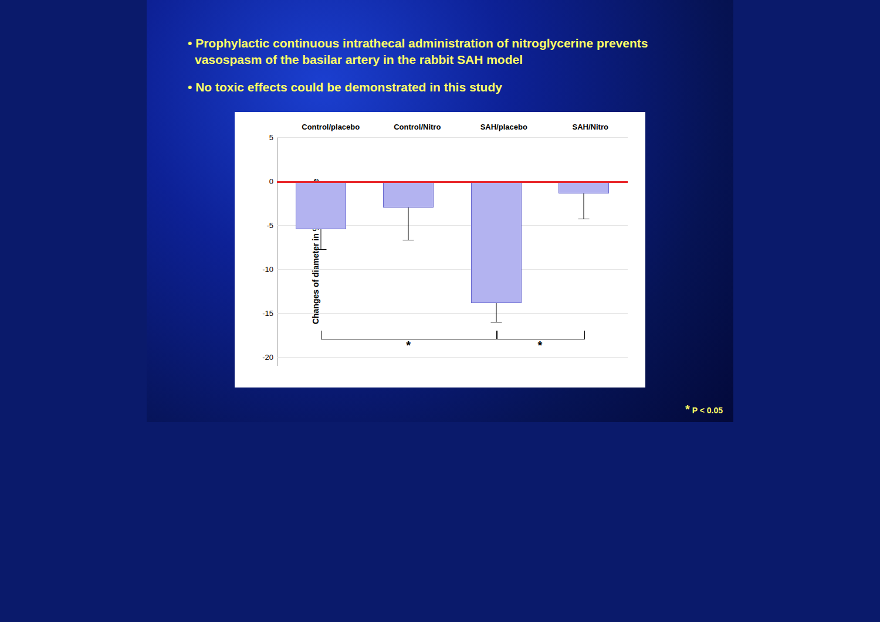Prophylactic continuous intrathecal administration of nitroglycerine prevents vasospasm of the basilar artery in the rabbit SAH model
No toxic effects could be demonstrated in this study
Control/placebo Control/Nitro SAH/placebo SAH/Nitro
Changes of diameter in % of baseline
Scale: y = 5 at 0px, y = -20 at 375px => 15px per unit
5
0
-5
-10
-15
-20
*
*
* P < 0.05